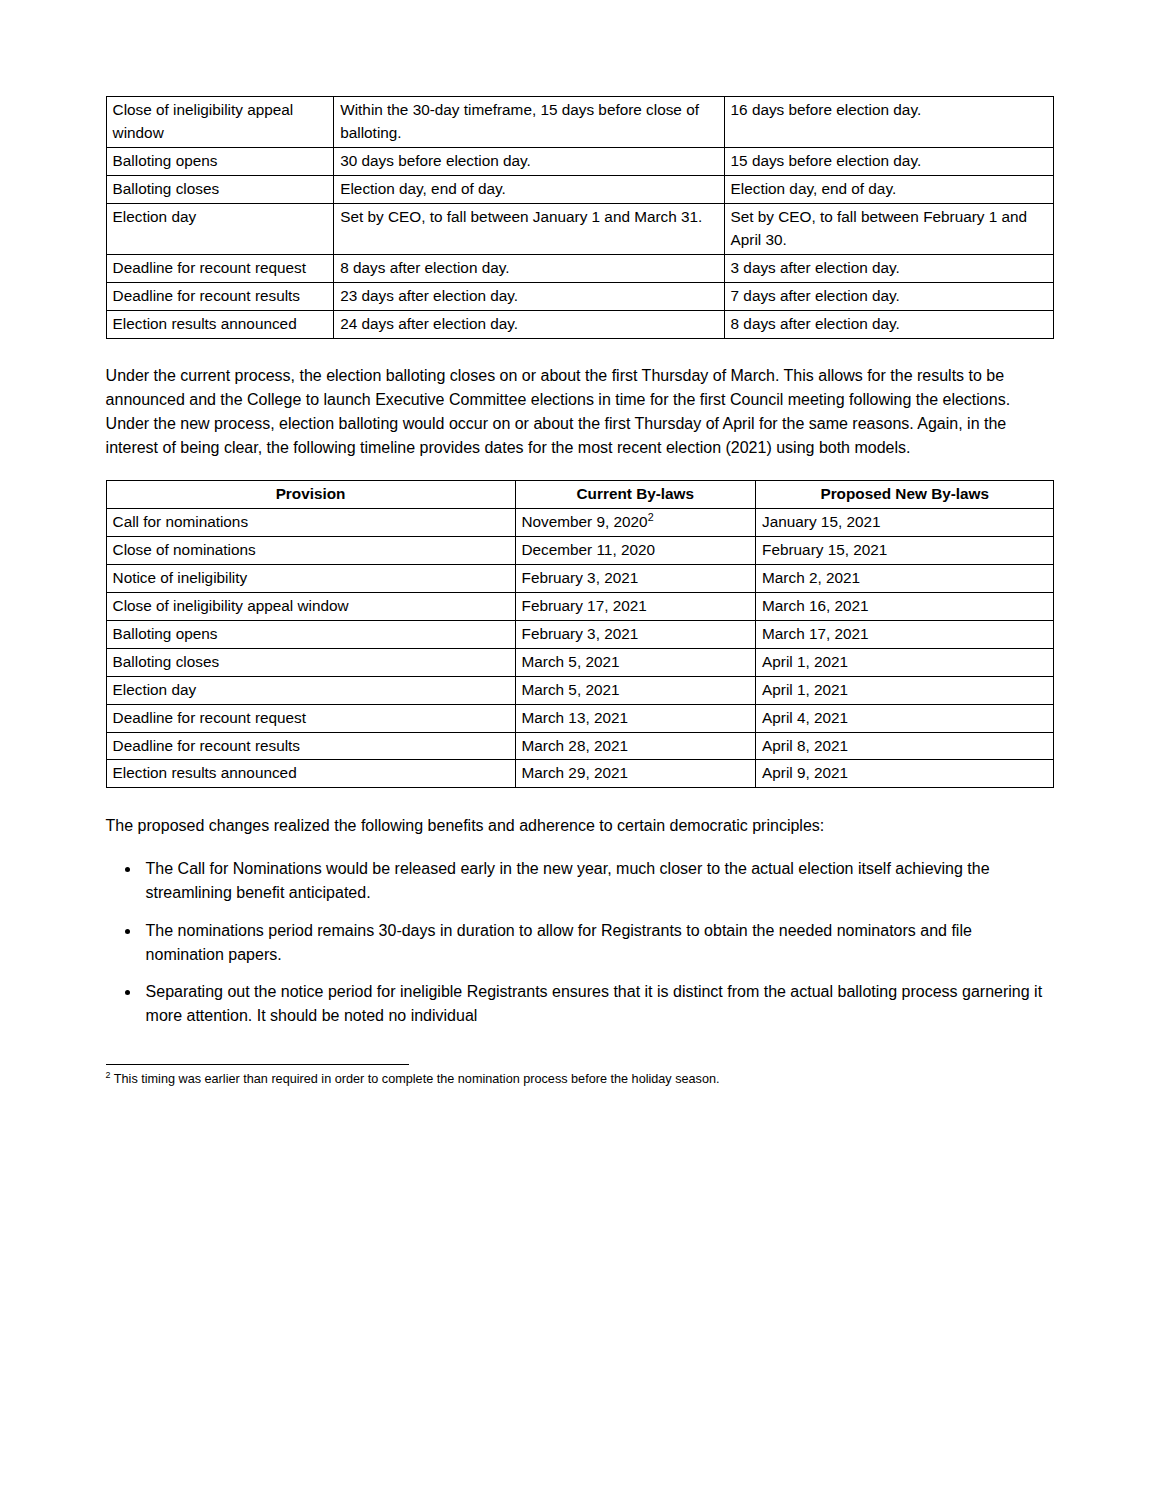| Close of ineligibility appeal window | Within the 30-day timeframe, 15 days before close of balloting. | 16 days before election day. |
| Balloting opens | 30 days before election day. | 15 days before election day. |
| Balloting closes | Election day, end of day. | Election day, end of day. |
| Election day | Set by CEO, to fall between January 1 and March 31. | Set by CEO, to fall between February 1 and April 30. |
| Deadline for recount request | 8 days after election day. | 3 days after election day. |
| Deadline for recount results | 23 days after election day. | 7 days after election day. |
| Election results announced | 24 days after election day. | 8 days after election day. |
Under the current process, the election balloting closes on or about the first Thursday of March. This allows for the results to be announced and the College to launch Executive Committee elections in time for the first Council meeting following the elections. Under the new process, election balloting would occur on or about the first Thursday of April for the same reasons. Again, in the interest of being clear, the following timeline provides dates for the most recent election (2021) using both models.
| Provision | Current By-laws | Proposed New By-laws |
| --- | --- | --- |
| Call for nominations | November 9, 2020 2 | January 15, 2021 |
| Close of nominations | December 11, 2020 | February 15, 2021 |
| Notice of ineligibility | February 3, 2021 | March 2, 2021 |
| Close of ineligibility appeal window | February 17, 2021 | March 16, 2021 |
| Balloting opens | February 3, 2021 | March 17, 2021 |
| Balloting closes | March 5, 2021 | April 1, 2021 |
| Election day | March 5, 2021 | April 1, 2021 |
| Deadline for recount request | March 13, 2021 | April 4, 2021 |
| Deadline for recount results | March 28, 2021 | April 8, 2021 |
| Election results announced | March 29, 2021 | April 9, 2021 |
The proposed changes realized the following benefits and adherence to certain democratic principles:
The Call for Nominations would be released early in the new year, much closer to the actual election itself achieving the streamlining benefit anticipated.
The nominations period remains 30-days in duration to allow for Registrants to obtain the needed nominators and file nomination papers.
Separating out the notice period for ineligible Registrants ensures that it is distinct from the actual balloting process garnering it more attention. It should be noted no individual
2 This timing was earlier than required in order to complete the nomination process before the holiday season.